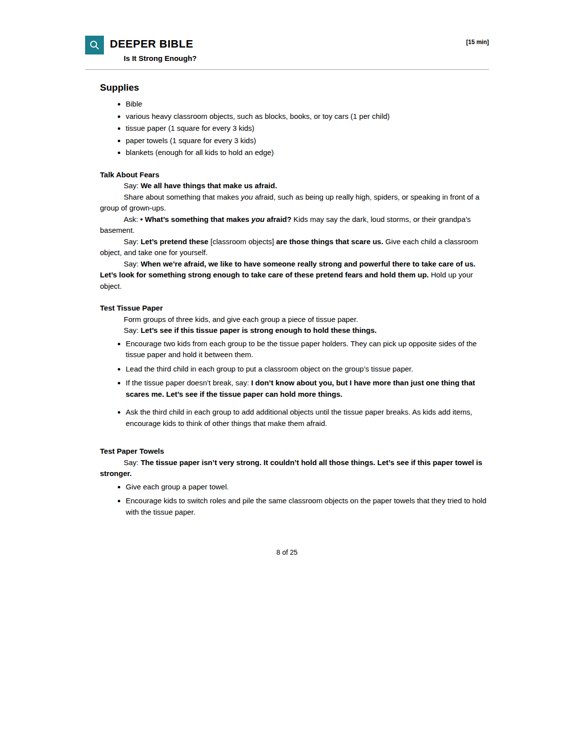DEEPER BIBLE
Is It Strong Enough?
[15 min]
Supplies
Bible
various heavy classroom objects, such as blocks, books, or toy cars (1 per child)
tissue paper (1 square for every 3 kids)
paper towels (1 square for every 3 kids)
blankets (enough for all kids to hold an edge)
Talk About Fears
Say: We all have things that make us afraid.
Share about something that makes you afraid, such as being up really high, spiders, or speaking in front of a group of grown-ups.
Ask: • What’s something that makes you afraid? Kids may say the dark, loud storms, or their grandpa’s basement.
Say: Let’s pretend these [classroom objects] are those things that scare us. Give each child a classroom object, and take one for yourself.
Say: When we’re afraid, we like to have someone really strong and powerful there to take care of us. Let’s look for something strong enough to take care of these pretend fears and hold them up. Hold up your object.
Test Tissue Paper
Form groups of three kids, and give each group a piece of tissue paper.
Say: Let’s see if this tissue paper is strong enough to hold these things.
Encourage two kids from each group to be the tissue paper holders. They can pick up opposite sides of the tissue paper and hold it between them.
Lead the third child in each group to put a classroom object on the group’s tissue paper.
If the tissue paper doesn’t break, say: I don’t know about you, but I have more than just one thing that scares me. Let’s see if the tissue paper can hold more things.
Ask the third child in each group to add additional objects until the tissue paper breaks. As kids add items, encourage kids to think of other things that make them afraid.
Test Paper Towels
Say: The tissue paper isn’t very strong. It couldn’t hold all those things. Let’s see if this paper towel is stronger.
Give each group a paper towel.
Encourage kids to switch roles and pile the same classroom objects on the paper towels that they tried to hold with the tissue paper.
8 of 25